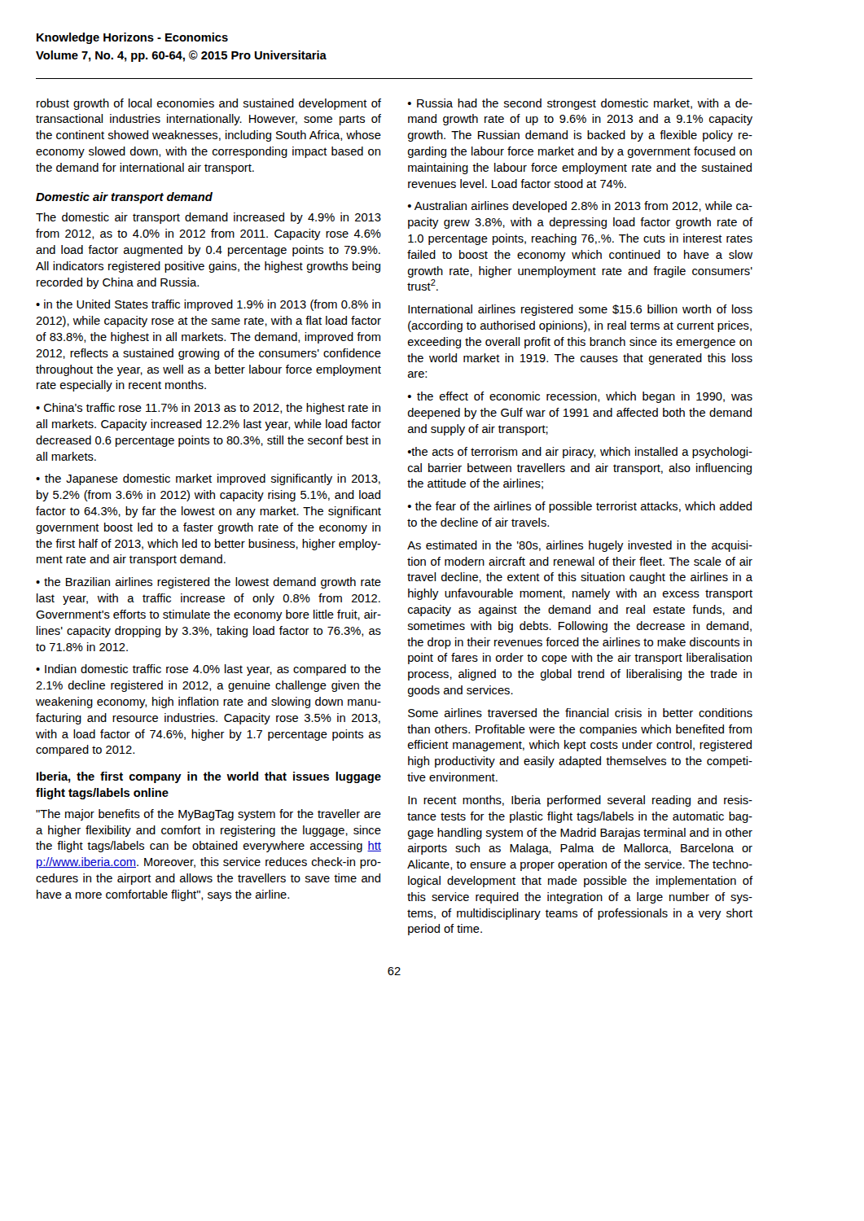Knowledge Horizons - Economics
Volume 7, No. 4, pp. 60-64, © 2015 Pro Universitaria
robust growth of local economies and sustained development of transactional industries internationally. However, some parts of the continent showed weaknesses, including South Africa, whose economy slowed down, with the corresponding impact based on the demand for international air transport.
Domestic air transport demand
The domestic air transport demand increased by 4.9% in 2013 from 2012, as to 4.0% in 2012 from 2011. Capacity rose 4.6% and load factor augmented by 0.4 percentage points to 79.9%. All indicators registered positive gains, the highest growths being recorded by China and Russia.
• in the United States traffic improved 1.9% in 2013 (from 0.8% in 2012), while capacity rose at the same rate, with a flat load factor of 83.8%, the highest in all markets. The demand, improved from 2012, reflects a sustained growing of the consumers' confidence throughout the year, as well as a better labour force employment rate especially in recent months.
• China's traffic rose 11.7% in 2013 as to 2012, the highest rate in all markets. Capacity increased 12.2% last year, while load factor decreased 0.6 percentage points to 80.3%, still the seconf best in all markets.
• the Japanese domestic market improved significantly in 2013, by 5.2% (from 3.6% in 2012) with capacity rising 5.1%, and load factor to 64.3%, by far the lowest on any market. The significant government boost led to a faster growth rate of the economy in the first half of 2013, which led to better business, higher employment rate and air transport demand.
• the Brazilian airlines registered the lowest demand growth rate last year, with a traffic increase of only 0.8% from 2012. Government's efforts to stimulate the economy bore little fruit, airlines' capacity dropping by 3.3%, taking load factor to 76.3%, as to 71.8% in 2012.
• Indian domestic traffic rose 4.0% last year, as compared to the 2.1% decline registered in 2012, a genuine challenge given the weakening economy, high inflation rate and slowing down manufacturing and resource industries. Capacity rose 3.5% in 2013, with a load factor of 74.6%, higher by 1.7 percentage points as compared to 2012.
Iberia, the first company in the world that issues luggage flight tags/labels online
"The major benefits of the MyBagTag system for the traveller are a higher flexibility and comfort in registering the luggage, since the flight tags/labels can be obtained everywhere accessing http://www.iberia.com. Moreover, this service reduces check-in procedures in the airport and allows the travellers to save time and have a more comfortable flight", says the airline.
• Russia had the second strongest domestic market, with a demand growth rate of up to 9.6% in 2013 and a 9.1% capacity growth. The Russian demand is backed by a flexible policy regarding the labour force market and by a government focused on maintaining the labour force employment rate and the sustained revenues level. Load factor stood at 74%.
• Australian airlines developed 2.8% in 2013 from 2012, while capacity grew 3.8%, with a depressing load factor growth rate of 1.0 percentage points, reaching 76,.%. The cuts in interest rates failed to boost the economy which continued to have a slow growth rate, higher unemployment rate and fragile consumers' trust2.
International airlines registered some $15.6 billion worth of loss (according to authorised opinions), in real terms at current prices, exceeding the overall profit of this branch since its emergence on the world market in 1919. The causes that generated this loss are:
• the effect of economic recession, which began in 1990, was deepened by the Gulf war of 1991 and affected both the demand and supply of air transport;
•the acts of terrorism and air piracy, which installed a psychological barrier between travellers and air transport, also influencing the attitude of the airlines;
• the fear of the airlines of possible terrorist attacks, which added to the decline of air travels.
As estimated in the '80s, airlines hugely invested in the acquisition of modern aircraft and renewal of their fleet. The scale of air travel decline, the extent of this situation caught the airlines in a highly unfavourable moment, namely with an excess transport capacity as against the demand and real estate funds, and sometimes with big debts. Following the decrease in demand, the drop in their revenues forced the airlines to make discounts in point of fares in order to cope with the air transport liberalisation process, aligned to the global trend of liberalising the trade in goods and services.
Some airlines traversed the financial crisis in better conditions than others. Profitable were the companies which benefited from efficient management, which kept costs under control, registered high productivity and easily adapted themselves to the competitive environment.
In recent months, Iberia performed several reading and resistance tests for the plastic flight tags/labels in the automatic baggage handling system of the Madrid Barajas terminal and in other airports such as Malaga, Palma de Mallorca, Barcelona or Alicante, to ensure a proper operation of the service. The technological development that made possible the implementation of this service required the integration of a large number of systems, of multidisciplinary teams of professionals in a very short period of time.
62